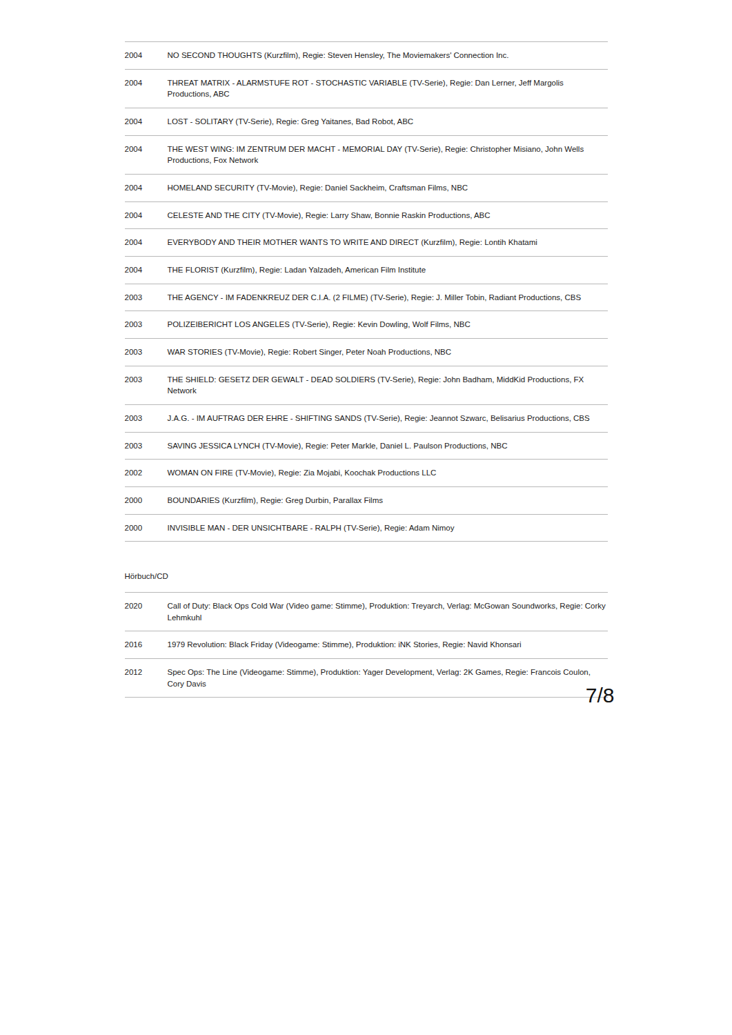| 2004 | NO SECOND THOUGHTS (Kurzfilm), Regie: Steven Hensley, The Moviemakers' Connection Inc. |
| 2004 | THREAT MATRIX - ALARMSTUFE ROT - STOCHASTIC VARIABLE (TV-Serie), Regie: Dan Lerner, Jeff Margolis Productions, ABC |
| 2004 | LOST - SOLITARY (TV-Serie), Regie: Greg Yaitanes, Bad Robot, ABC |
| 2004 | THE WEST WING: IM ZENTRUM DER MACHT - MEMORIAL DAY (TV-Serie), Regie: Christopher Misiano, John Wells Productions, Fox Network |
| 2004 | HOMELAND SECURITY (TV-Movie), Regie: Daniel Sackheim, Craftsman Films, NBC |
| 2004 | CELESTE AND THE CITY (TV-Movie), Regie: Larry Shaw, Bonnie Raskin Productions, ABC |
| 2004 | EVERYBODY AND THEIR MOTHER WANTS TO WRITE AND DIRECT (Kurzfilm), Regie: Lontih Khatami |
| 2004 | THE FLORIST (Kurzfilm), Regie: Ladan Yalzadeh, American Film Institute |
| 2003 | THE AGENCY - IM FADENKREUZ DER C.I.A. (2 FILME) (TV-Serie), Regie: J. Miller Tobin, Radiant Productions, CBS |
| 2003 | POLIZEIBERICHT LOS ANGELES (TV-Serie), Regie: Kevin Dowling, Wolf Films, NBC |
| 2003 | WAR STORIES (TV-Movie), Regie: Robert Singer, Peter Noah Productions, NBC |
| 2003 | THE SHIELD: GESETZ DER GEWALT - DEAD SOLDIERS (TV-Serie), Regie: John Badham, MiddKid Productions, FX Network |
| 2003 | J.A.G. - IM AUFTRAG DER EHRE - SHIFTING SANDS (TV-Serie), Regie: Jeannot Szwarc, Belisarius Productions, CBS |
| 2003 | SAVING JESSICA LYNCH (TV-Movie), Regie: Peter Markle, Daniel L. Paulson Productions, NBC |
| 2002 | WOMAN ON FIRE (TV-Movie), Regie: Zia Mojabi, Koochak Productions LLC |
| 2000 | BOUNDARIES (Kurzfilm), Regie: Greg Durbin, Parallax Films |
| 2000 | INVISIBLE MAN - DER UNSICHTBARE - RALPH (TV-Serie), Regie: Adam Nimoy |
Hörbuch/CD
| 2020 | Call of Duty: Black Ops Cold War (Video game: Stimme), Produktion: Treyarch, Verlag: McGowan Soundworks, Regie: Corky Lehmkuhl |
| 2016 | 1979 Revolution: Black Friday (Videogame: Stimme), Produktion: iNK Stories, Regie: Navid Khonsari |
| 2012 | Spec Ops: The Line (Videogame: Stimme), Produktion: Yager Development, Verlag: 2K Games, Regie: Francois Coulon, Cory Davis |
7/8